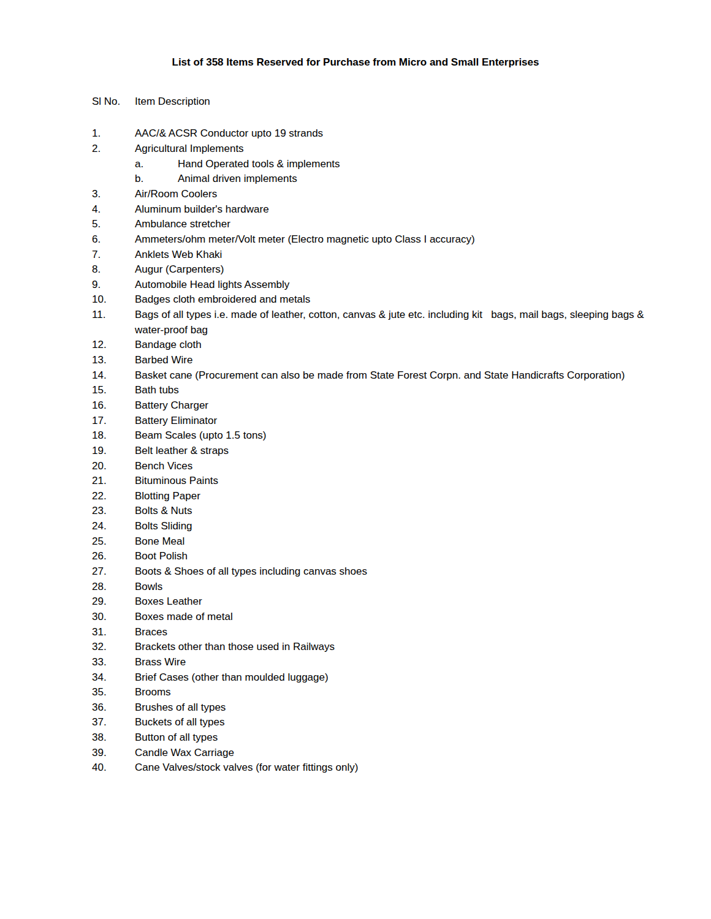List of 358 Items Reserved for Purchase from Micro and Small Enterprises
Sl No. Item Description
1. AAC/& ACSR Conductor upto 19 strands
2. Agricultural Implements
a. Hand Operated tools & implements
b. Animal driven implements
3. Air/Room Coolers
4. Aluminum builder's hardware
5. Ambulance stretcher
6. Ammeters/ohm meter/Volt meter (Electro magnetic upto Class I accuracy)
7. Anklets Web Khaki
8. Augur (Carpenters)
9. Automobile Head lights Assembly
10. Badges cloth embroidered and metals
11. Bags of all types i.e. made of leather, cotton, canvas & jute etc. including kit bags, mail bags, sleeping bags & water-proof bag
12. Bandage cloth
13. Barbed Wire
14. Basket cane (Procurement can also be made from State Forest Corpn. and State Handicrafts Corporation)
15. Bath tubs
16. Battery Charger
17. Battery Eliminator
18. Beam Scales (upto 1.5 tons)
19. Belt leather & straps
20. Bench Vices
21. Bituminous Paints
22. Blotting Paper
23. Bolts & Nuts
24. Bolts Sliding
25. Bone Meal
26. Boot Polish
27. Boots & Shoes of all types including canvas shoes
28. Bowls
29. Boxes Leather
30. Boxes made of metal
31. Braces
32. Brackets other than those used in Railways
33. Brass Wire
34. Brief Cases (other than moulded luggage)
35. Brooms
36. Brushes of all types
37. Buckets of all types
38. Button of all types
39. Candle Wax Carriage
40. Cane Valves/stock valves (for water fittings only)